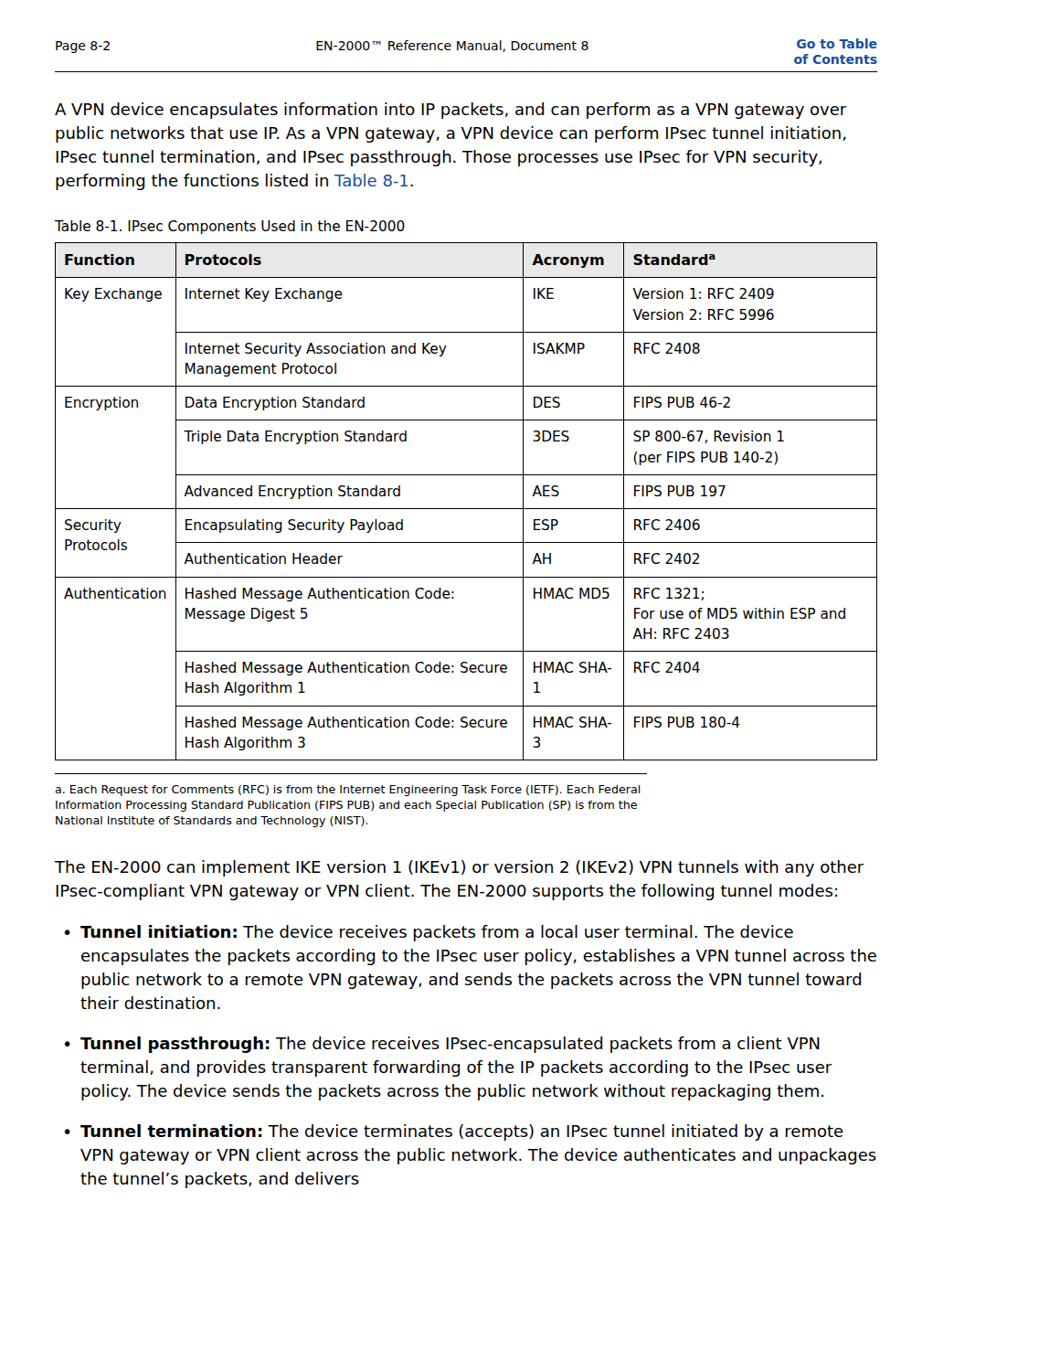Page 8-2
EN-2000™ Reference Manual, Document 8
Go to Table
of Contents
A VPN device encapsulates information into IP packets, and can perform as a VPN gateway over public networks that use IP. As a VPN gateway, a VPN device can perform IPsec tunnel initiation, IPsec tunnel termination, and IPsec passthrough. Those processes use IPsec for VPN security, performing the functions listed in Table 8-1.
Table 8-1. IPsec Components Used in the EN-2000
| Function | Protocols | Acronym | Standard a |
| --- | --- | --- | --- |
| Key Exchange | Internet Key Exchange | IKE | Version 1: RFC 2409 Version 2: RFC 5996 |
| Internet Security Association and Key Management Protocol | ISAKMP | RFC 2408 |
| Encryption | Data Encryption Standard | DES | FIPS PUB 46-2 |
| Triple Data Encryption Standard | 3DES | SP 800-67, Revision 1 (per FIPS PUB 140-2) |
| Advanced Encryption Standard | AES | FIPS PUB 197 |
| Security Protocols | Encapsulating Security Payload | ESP | RFC 2406 |
| Authentication Header | AH | RFC 2402 |
| Authentication | Hashed Message Authentication Code: Message Digest 5 | HMAC MD5 | RFC 1321; For use of MD5 within ESP and AH: RFC 2403 |
| Hashed Message Authentication Code: Secure Hash Algorithm 1 | HMAC SHA-1 | RFC 2404 |
| Hashed Message Authentication Code: Secure Hash Algorithm 3 | HMAC SHA-3 | FIPS PUB 180-4 |
a. Each Request for Comments (RFC) is from the Internet Engineering Task Force (IETF). Each Federal Information Processing Standard Publication (FIPS PUB) and each Special Publication (SP) is from the National Institute of Standards and Technology (NIST).
The EN-2000 can implement IKE version 1 (IKEv1) or version 2 (IKEv2) VPN tunnels with any other IPsec-compliant VPN gateway or VPN client. The EN-2000 supports the following tunnel modes:
Tunnel initiation: The device receives packets from a local user terminal. The device encapsulates the packets according to the IPsec user policy, establishes a VPN tunnel across the public network to a remote VPN gateway, and sends the packets across the VPN tunnel toward their destination.
Tunnel passthrough: The device receives IPsec-encapsulated packets from a client VPN terminal, and provides transparent forwarding of the IP packets according to the IPsec user policy. The device sends the packets across the public network without repackaging them.
Tunnel termination: The device terminates (accepts) an IPsec tunnel initiated by a remote VPN gateway or VPN client across the public network. The device authenticates and unpackages the tunnel’s packets, and delivers